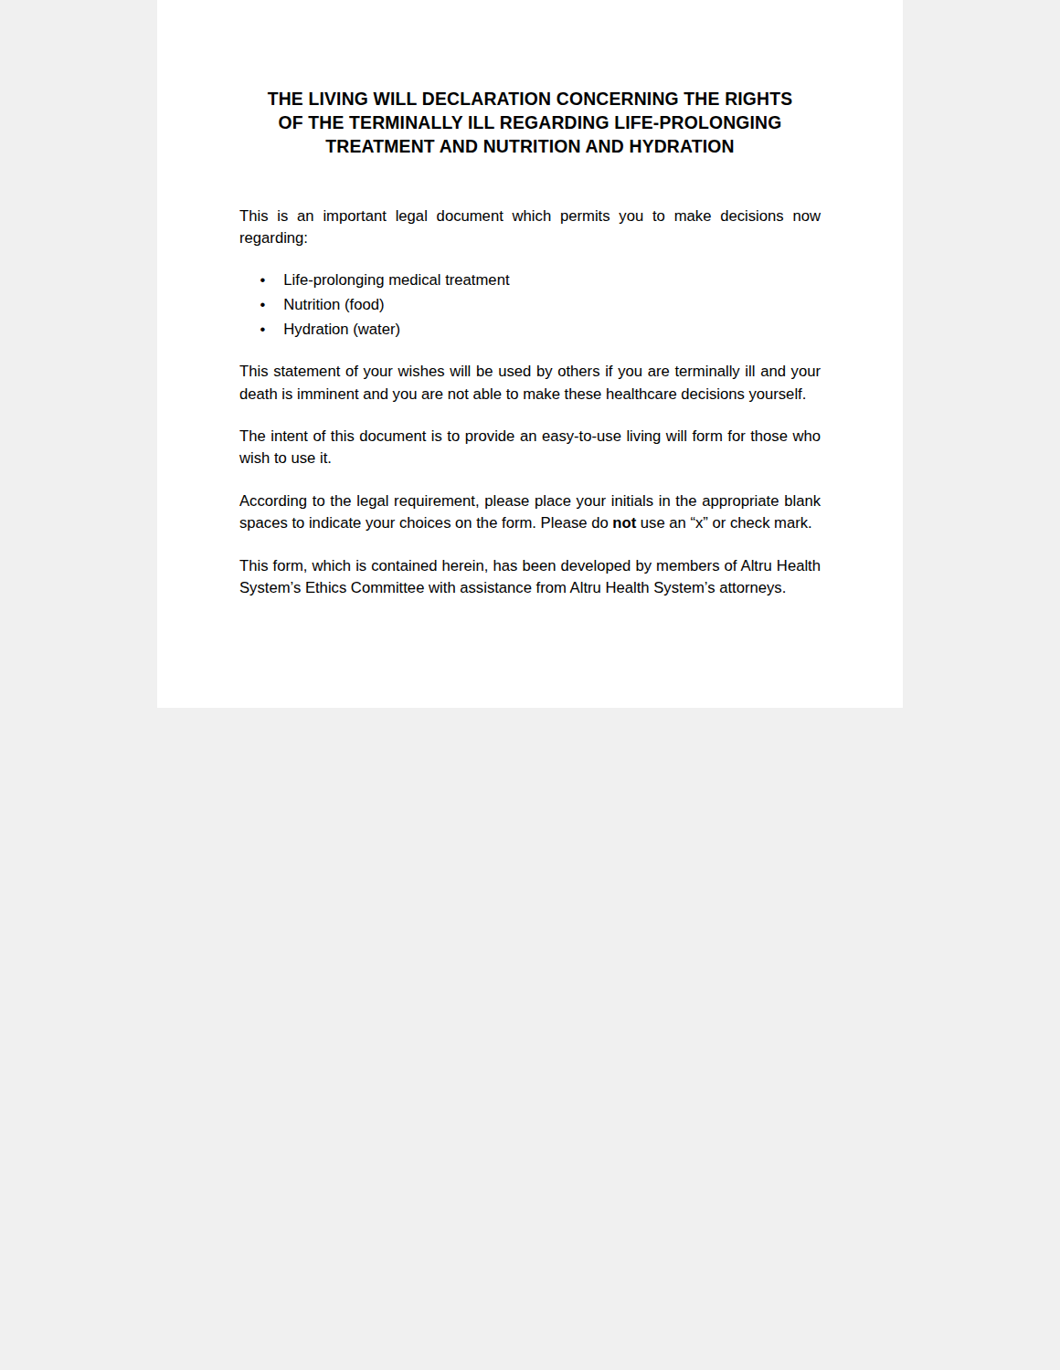THE LIVING WILL DECLARATION CONCERNING THE RIGHTS
OF THE TERMINALLY ILL REGARDING LIFE-PROLONGING
TREATMENT AND NUTRITION AND HYDRATION
This is an important legal document which permits you to make decisions now regarding:
Life-prolonging medical treatment
Nutrition (food)
Hydration (water)
This statement of your wishes will be used by others if you are terminally ill and your death is imminent and you are not able to make these healthcare decisions yourself.
The intent of this document is to provide an easy-to-use living will form for those who wish to use it.
According to the legal requirement, please place your initials in the appropriate blank spaces to indicate your choices on the form. Please do not use an “x” or check mark.
This form, which is contained herein, has been developed by members of Altru Health System’s Ethics Committee with assistance from Altru Health System’s attorneys.